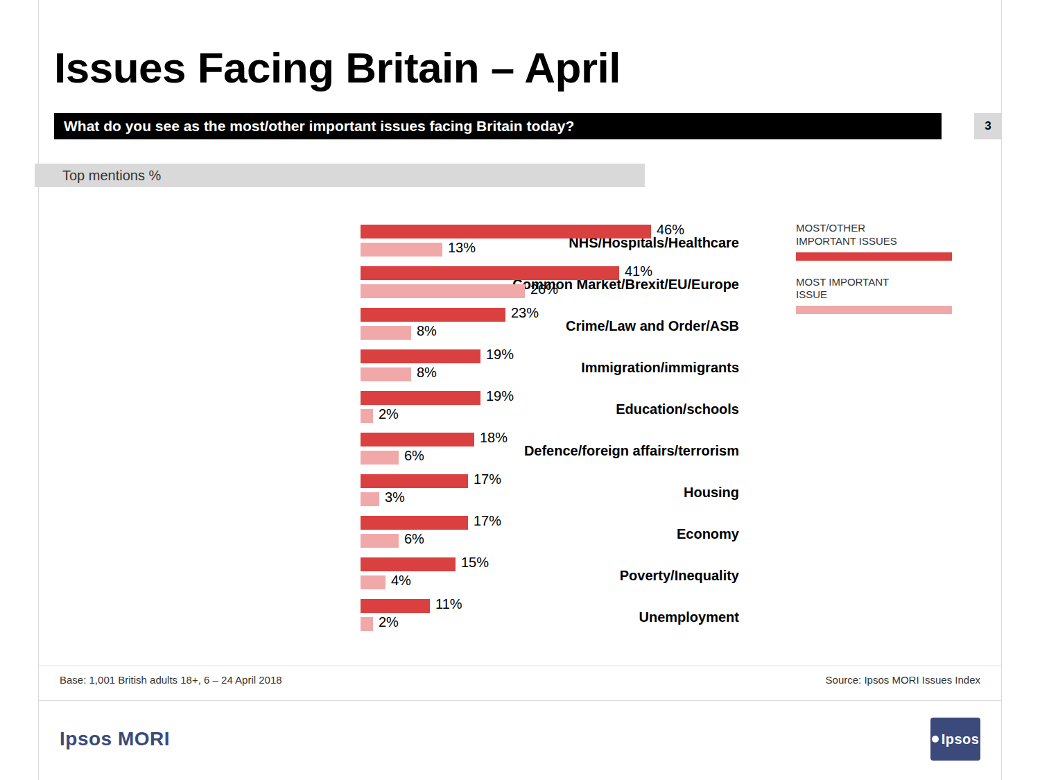Issues Facing Britain – April
What do you see as the most/other important issues facing Britain today?
3
Top mentions %
NHS/Hospitals/Healthcare
46%
13%
Common Market/Brexit/EU/Europe
41%
26%
Crime/Law and Order/ASB
23%
8%
Immigration/immigrants
19%
8%
Education/schools
19%
2%
Defence/foreign affairs/terrorism
18%
6%
Housing
17%
3%
Economy
17%
6%
Poverty/Inequality
15%
4%
Unemployment
11%
2%
MOST/OTHER
IMPORTANT ISSUES
MOST IMPORTANT
ISSUE
Base: 1,001 British adults 18+, 6 – 24 April 2018
Source: Ipsos MORI Issues Index
Ipsos MORI
Ipsos